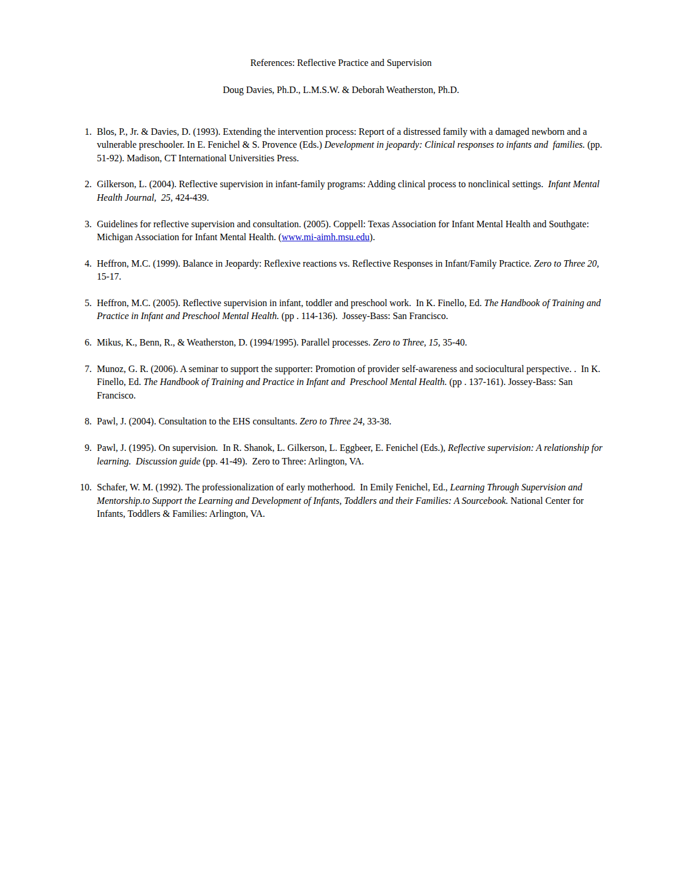References: Reflective Practice and Supervision
Doug Davies, Ph.D., L.M.S.W. & Deborah Weatherston, Ph.D.
Blos, P., Jr. & Davies, D. (1993). Extending the intervention process: Report of a distressed family with a damaged newborn and a vulnerable preschooler. In E. Fenichel & S. Provence (Eds.) Development in jeopardy: Clinical responses to infants and families. (pp. 51-92). Madison, CT International Universities Press.
Gilkerson, L. (2004). Reflective supervision in infant-family programs: Adding clinical process to nonclinical settings. Infant Mental Health Journal, 25, 424-439.
Guidelines for reflective supervision and consultation. (2005). Coppell: Texas Association for Infant Mental Health and Southgate: Michigan Association for Infant Mental Health. (www.mi-aimh.msu.edu).
Heffron, M.C. (1999). Balance in Jeopardy: Reflexive reactions vs. Reflective Responses in Infant/Family Practice. Zero to Three 20, 15-17.
Heffron, M.C. (2005). Reflective supervision in infant, toddler and preschool work. In K. Finello, Ed. The Handbook of Training and Practice in Infant and Preschool Mental Health. (pp . 114-136). Jossey-Bass: San Francisco.
Mikus, K., Benn, R., & Weatherston, D. (1994/1995). Parallel processes. Zero to Three, 15, 35-40.
Munoz, G. R. (2006). A seminar to support the supporter: Promotion of provider self-awareness and sociocultural perspective. . In K. Finello, Ed. The Handbook of Training and Practice in Infant and Preschool Mental Health. (pp . 137-161). Jossey-Bass: San Francisco.
Pawl, J. (2004). Consultation to the EHS consultants. Zero to Three 24, 33-38.
Pawl, J. (1995). On supervision. In R. Shanok, L. Gilkerson, L. Eggbeer, E. Fenichel (Eds.), Reflective supervision: A relationship for learning. Discussion guide (pp. 41-49). Zero to Three: Arlington, VA.
Schafer, W. M. (1992). The professionalization of early motherhood. In Emily Fenichel, Ed., Learning Through Supervision and Mentorship.to Support the Learning and Development of Infants, Toddlers and their Families: A Sourcebook. National Center for Infants, Toddlers & Families: Arlington, VA.